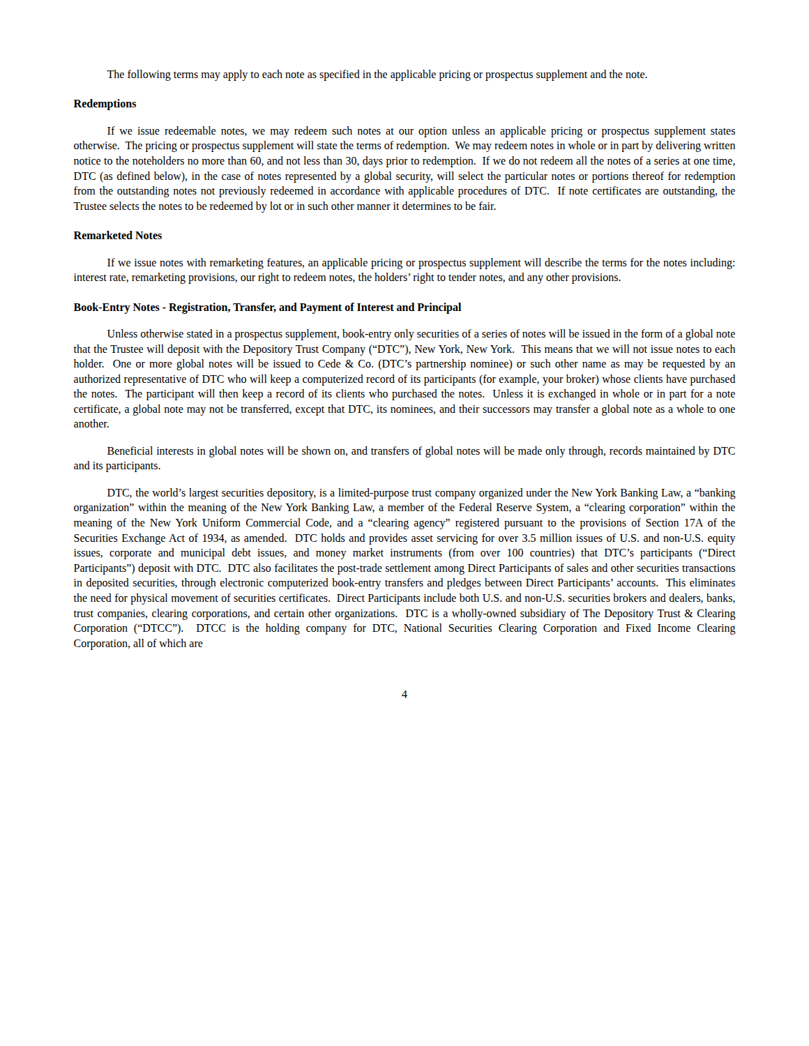The following terms may apply to each note as specified in the applicable pricing or prospectus supplement and the note.
Redemptions
If we issue redeemable notes, we may redeem such notes at our option unless an applicable pricing or prospectus supplement states otherwise. The pricing or prospectus supplement will state the terms of redemption. We may redeem notes in whole or in part by delivering written notice to the noteholders no more than 60, and not less than 30, days prior to redemption. If we do not redeem all the notes of a series at one time, DTC (as defined below), in the case of notes represented by a global security, will select the particular notes or portions thereof for redemption from the outstanding notes not previously redeemed in accordance with applicable procedures of DTC. If note certificates are outstanding, the Trustee selects the notes to be redeemed by lot or in such other manner it determines to be fair.
Remarketed Notes
If we issue notes with remarketing features, an applicable pricing or prospectus supplement will describe the terms for the notes including: interest rate, remarketing provisions, our right to redeem notes, the holders’ right to tender notes, and any other provisions.
Book-Entry Notes - Registration, Transfer, and Payment of Interest and Principal
Unless otherwise stated in a prospectus supplement, book-entry only securities of a series of notes will be issued in the form of a global note that the Trustee will deposit with the Depository Trust Company (“DTC”), New York, New York. This means that we will not issue notes to each holder. One or more global notes will be issued to Cede & Co. (DTC’s partnership nominee) or such other name as may be requested by an authorized representative of DTC who will keep a computerized record of its participants (for example, your broker) whose clients have purchased the notes. The participant will then keep a record of its clients who purchased the notes. Unless it is exchanged in whole or in part for a note certificate, a global note may not be transferred, except that DTC, its nominees, and their successors may transfer a global note as a whole to one another.
Beneficial interests in global notes will be shown on, and transfers of global notes will be made only through, records maintained by DTC and its participants.
DTC, the world’s largest securities depository, is a limited-purpose trust company organized under the New York Banking Law, a “banking organization” within the meaning of the New York Banking Law, a member of the Federal Reserve System, a “clearing corporation” within the meaning of the New York Uniform Commercial Code, and a “clearing agency” registered pursuant to the provisions of Section 17A of the Securities Exchange Act of 1934, as amended. DTC holds and provides asset servicing for over 3.5 million issues of U.S. and non-U.S. equity issues, corporate and municipal debt issues, and money market instruments (from over 100 countries) that DTC’s participants (“Direct Participants”) deposit with DTC. DTC also facilitates the post-trade settlement among Direct Participants of sales and other securities transactions in deposited securities, through electronic computerized book-entry transfers and pledges between Direct Participants’ accounts. This eliminates the need for physical movement of securities certificates. Direct Participants include both U.S. and non-U.S. securities brokers and dealers, banks, trust companies, clearing corporations, and certain other organizations. DTC is a wholly-owned subsidiary of The Depository Trust & Clearing Corporation (“DTCC”). DTCC is the holding company for DTC, National Securities Clearing Corporation and Fixed Income Clearing Corporation, all of which are
4